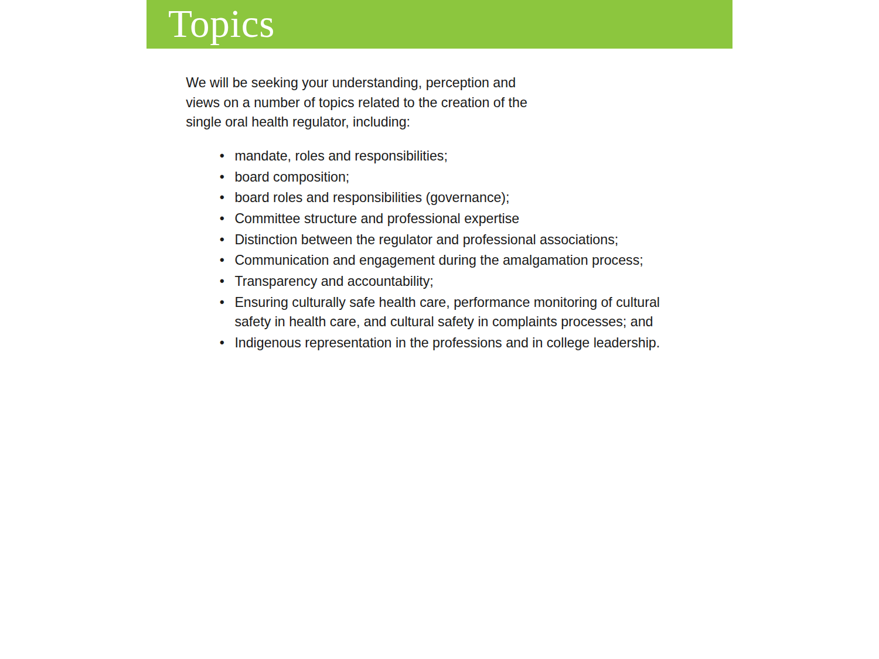Topics
We will be seeking your understanding, perception and views on a number of topics related to the creation of the single oral health regulator, including:
mandate, roles and responsibilities;
board composition;
board roles and responsibilities (governance);
Committee structure and professional expertise
Distinction between the regulator and professional associations;
Communication and engagement during the amalgamation process;
Transparency and accountability;
Ensuring culturally safe health care, performance monitoring of cultural safety in health care, and cultural safety in complaints processes; and
Indigenous representation in the professions and in college leadership.